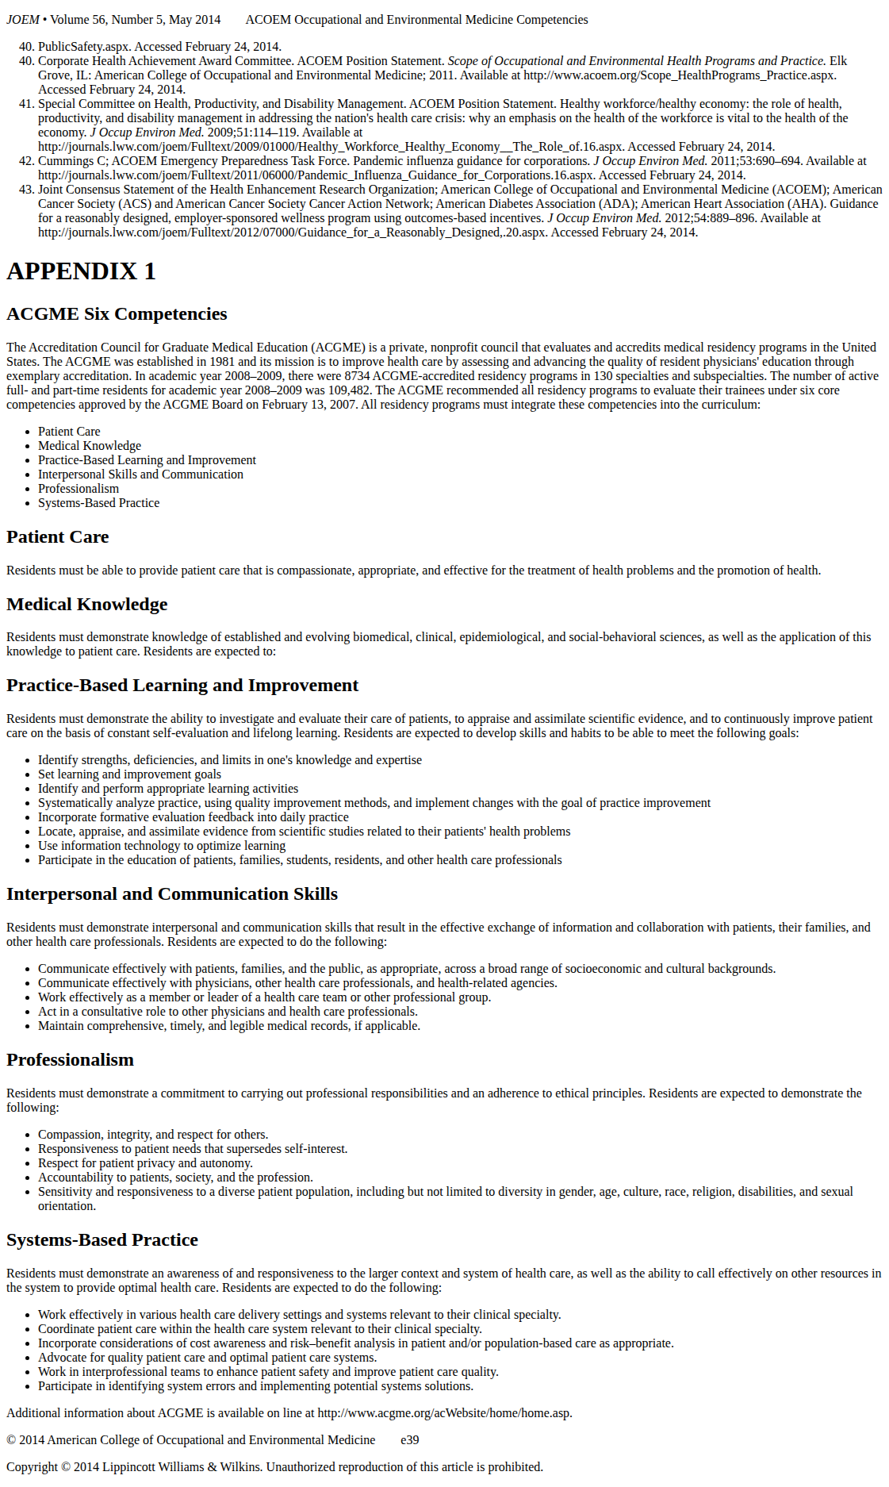JOEM • Volume 56, Number 5, May 2014 ACOEM Occupational and Environmental Medicine Competencies
PublicSafety.aspx. Accessed February 24, 2014.
Corporate Health Achievement Award Committee. ACOEM Position Statement. Scope of Occupational and Environmental Health Programs and Practice. Elk Grove, IL: American College of Occupational and Environmental Medicine; 2011. Available at http://www.acoem.org/Scope_HealthPrograms_Practice.aspx. Accessed February 24, 2014.
Special Committee on Health, Productivity, and Disability Management. ACOEM Position Statement. Healthy workforce/healthy economy: the role of health, productivity, and disability management in addressing the nation's health care crisis: why an emphasis on the health of the workforce is vital to the health of the economy. J Occup Environ Med. 2009;51:114–119. Available at http://journals.lww.com/joem/Fulltext/2009/01000/Healthy_Workforce_Healthy_Economy__The_Role_of.16.aspx. Accessed February 24, 2014.
Cummings C; ACOEM Emergency Preparedness Task Force. Pandemic influenza guidance for corporations. J Occup Environ Med. 2011;53:690–694. Available at http://journals.lww.com/joem/Fulltext/2011/06000/Pandemic_Influenza_Guidance_for_Corporations.16.aspx. Accessed February 24, 2014.
Joint Consensus Statement of the Health Enhancement Research Organization; American College of Occupational and Environmental Medicine (ACOEM); American Cancer Society (ACS) and American Cancer Society Cancer Action Network; American Diabetes Association (ADA); American Heart Association (AHA). Guidance for a reasonably designed, employer-sponsored wellness program using outcomes-based incentives. J Occup Environ Med. 2012;54:889–896. Available at http://journals.lww.com/joem/Fulltext/2012/07000/Guidance_for_a_Reasonably_Designed,.20.aspx. Accessed February 24, 2014.
APPENDIX 1
ACGME Six Competencies
The Accreditation Council for Graduate Medical Education (ACGME) is a private, nonprofit council that evaluates and accredits medical residency programs in the United States. The ACGME was established in 1981 and its mission is to improve health care by assessing and advancing the quality of resident physicians' education through exemplary accreditation. In academic year 2008–2009, there were 8734 ACGME-accredited residency programs in 130 specialties and subspecialties. The number of active full- and part-time residents for academic year 2008–2009 was 109,482. The ACGME recommended all residency programs to evaluate their trainees under six core competencies approved by the ACGME Board on February 13, 2007. All residency programs must integrate these competencies into the curriculum:
Patient Care
Medical Knowledge
Practice-Based Learning and Improvement
Interpersonal Skills and Communication
Professionalism
Systems-Based Practice
Patient Care
Residents must be able to provide patient care that is compassionate, appropriate, and effective for the treatment of health problems and the promotion of health.
Medical Knowledge
Residents must demonstrate knowledge of established and evolving biomedical, clinical, epidemiological, and social-behavioral sciences, as well as the application of this knowledge to patient care. Residents are expected to:
Practice-Based Learning and Improvement
Residents must demonstrate the ability to investigate and evaluate their care of patients, to appraise and assimilate scientific evidence, and to continuously improve patient care on the basis of constant self-evaluation and lifelong learning. Residents are expected to develop skills and habits to be able to meet the following goals:
Identify strengths, deficiencies, and limits in one's knowledge and expertise
Set learning and improvement goals
Identify and perform appropriate learning activities
Systematically analyze practice, using quality improvement methods, and implement changes with the goal of practice improvement
Incorporate formative evaluation feedback into daily practice
Locate, appraise, and assimilate evidence from scientific studies related to their patients' health problems
Use information technology to optimize learning
Participate in the education of patients, families, students, residents, and other health care professionals
Interpersonal and Communication Skills
Residents must demonstrate interpersonal and communication skills that result in the effective exchange of information and collaboration with patients, their families, and other health care professionals. Residents are expected to do the following:
Communicate effectively with patients, families, and the public, as appropriate, across a broad range of socioeconomic and cultural backgrounds.
Communicate effectively with physicians, other health care professionals, and health-related agencies.
Work effectively as a member or leader of a health care team or other professional group.
Act in a consultative role to other physicians and health care professionals.
Maintain comprehensive, timely, and legible medical records, if applicable.
Professionalism
Residents must demonstrate a commitment to carrying out professional responsibilities and an adherence to ethical principles. Residents are expected to demonstrate the following:
Compassion, integrity, and respect for others.
Responsiveness to patient needs that supersedes self-interest.
Respect for patient privacy and autonomy.
Accountability to patients, society, and the profession.
Sensitivity and responsiveness to a diverse patient population, including but not limited to diversity in gender, age, culture, race, religion, disabilities, and sexual orientation.
Systems-Based Practice
Residents must demonstrate an awareness of and responsiveness to the larger context and system of health care, as well as the ability to call effectively on other resources in the system to provide optimal health care. Residents are expected to do the following:
Work effectively in various health care delivery settings and systems relevant to their clinical specialty.
Coordinate patient care within the health care system relevant to their clinical specialty.
Incorporate considerations of cost awareness and risk–benefit analysis in patient and/or population-based care as appropriate.
Advocate for quality patient care and optimal patient care systems.
Work in interprofessional teams to enhance patient safety and improve patient care quality.
Participate in identifying system errors and implementing potential systems solutions.
Additional information about ACGME is available on line at http://www.acgme.org/acWebsite/home/home.asp.
© 2014 American College of Occupational and Environmental Medicine e39
Copyright © 2014 Lippincott Williams & Wilkins. Unauthorized reproduction of this article is prohibited.